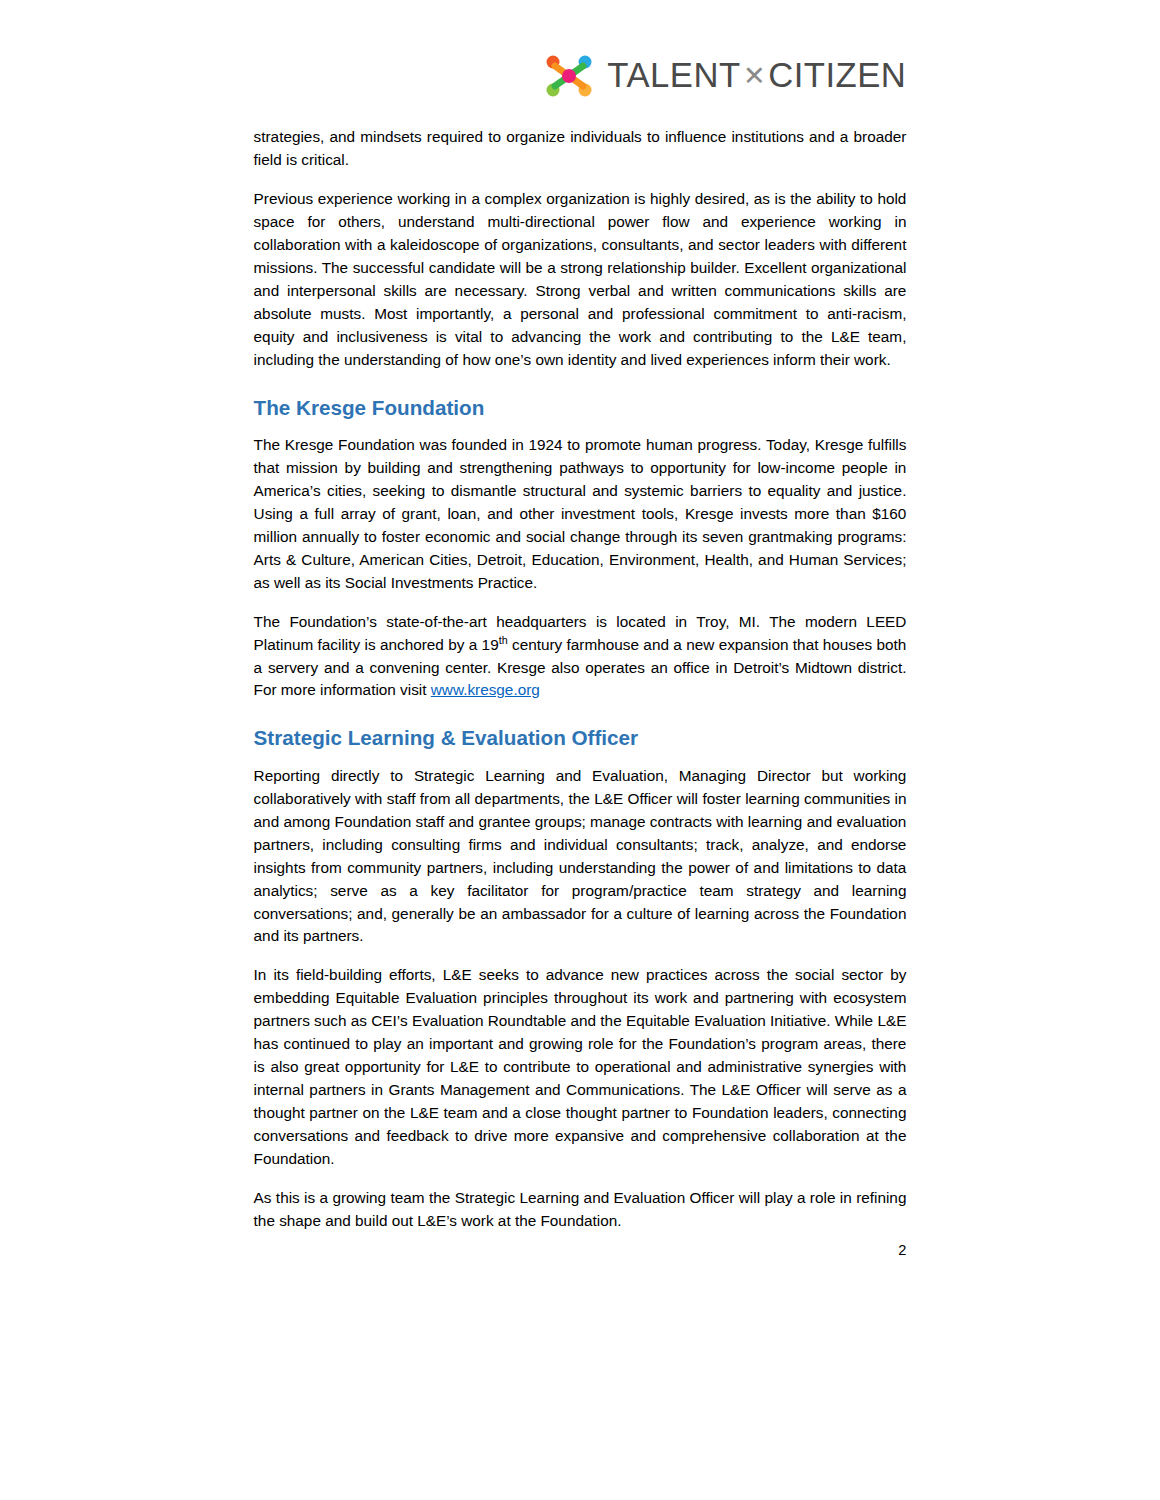TALENT✕CITIZEN
strategies, and mindsets required to organize individuals to influence institutions and a broader field is critical.
Previous experience working in a complex organization is highly desired, as is the ability to hold space for others, understand multi-directional power flow and experience working in collaboration with a kaleidoscope of organizations, consultants, and sector leaders with different missions. The successful candidate will be a strong relationship builder. Excellent organizational and interpersonal skills are necessary. Strong verbal and written communications skills are absolute musts. Most importantly, a personal and professional commitment to anti-racism, equity and inclusiveness is vital to advancing the work and contributing to the L&E team, including the understanding of how one’s own identity and lived experiences inform their work.
The Kresge Foundation
The Kresge Foundation was founded in 1924 to promote human progress. Today, Kresge fulfills that mission by building and strengthening pathways to opportunity for low-income people in America’s cities, seeking to dismantle structural and systemic barriers to equality and justice. Using a full array of grant, loan, and other investment tools, Kresge invests more than $160 million annually to foster economic and social change through its seven grantmaking programs: Arts & Culture, American Cities, Detroit, Education, Environment, Health, and Human Services; as well as its Social Investments Practice.
The Foundation’s state-of-the-art headquarters is located in Troy, MI. The modern LEED Platinum facility is anchored by a 19th century farmhouse and a new expansion that houses both a servery and a convening center. Kresge also operates an office in Detroit’s Midtown district. For more information visit www.kresge.org
Strategic Learning & Evaluation Officer
Reporting directly to Strategic Learning and Evaluation, Managing Director but working collaboratively with staff from all departments, the L&E Officer will foster learning communities in and among Foundation staff and grantee groups; manage contracts with learning and evaluation partners, including consulting firms and individual consultants; track, analyze, and endorse insights from community partners, including understanding the power of and limitations to data analytics; serve as a key facilitator for program/practice team strategy and learning conversations; and, generally be an ambassador for a culture of learning across the Foundation and its partners.
In its field-building efforts, L&E seeks to advance new practices across the social sector by embedding Equitable Evaluation principles throughout its work and partnering with ecosystem partners such as CEI’s Evaluation Roundtable and the Equitable Evaluation Initiative. While L&E has continued to play an important and growing role for the Foundation’s program areas, there is also great opportunity for L&E to contribute to operational and administrative synergies with internal partners in Grants Management and Communications. The L&E Officer will serve as a thought partner on the L&E team and a close thought partner to Foundation leaders, connecting conversations and feedback to drive more expansive and comprehensive collaboration at the Foundation.
As this is a growing team the Strategic Learning and Evaluation Officer will play a role in refining the shape and build out L&E’s work at the Foundation.
2